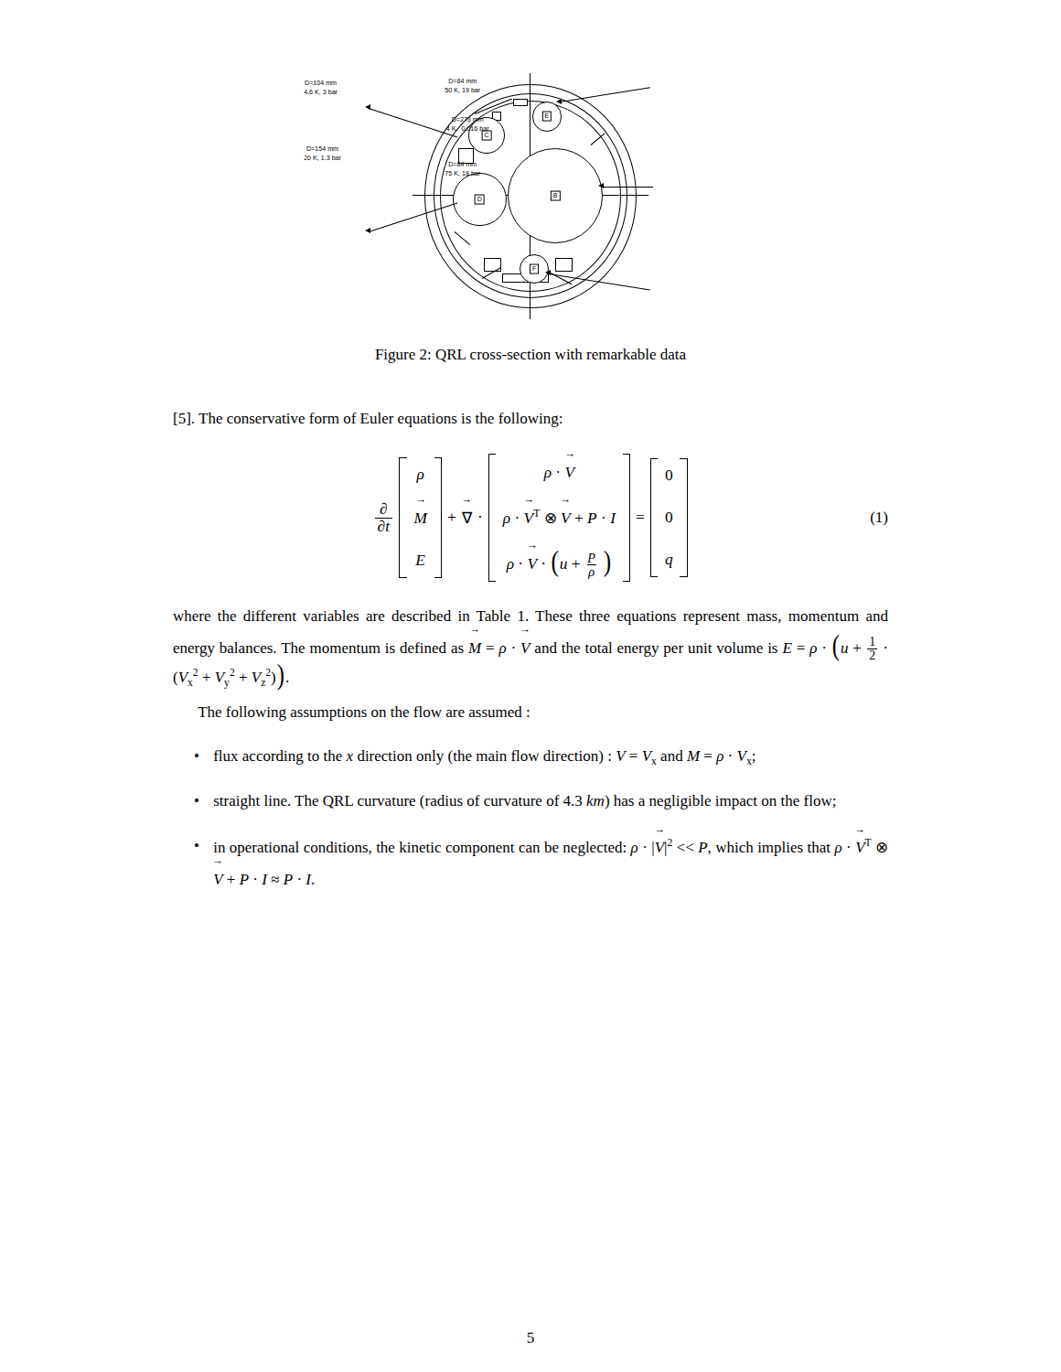B
D
C
E
F
D=104 mm
4,6 K, 3 bar
D=84 mm
50 K, 19 bar
D=273 mm
4 K, 0,016 bar
D=154 mm
20 K, 1.3 bar
D=84 mm
75 K, 18 bar
Figure 2: QRL cross-section with remarkable data
[5]. The conservative form of Euler equations is the following:
∂ ∂t ρ M E + ∇ · ρ · V ρ · VT ⊗ V + P · I ρ · V · (u + Pρ ) = 0 0 q
(1)
where the different variables are described in Table 1. These three equations represent mass, momentum and energy balances. The momentum is defined as M = ρ · V and the total energy per unit volume is E = ρ · (u + 12 · (Vx2 + Vy2 + Vz2)).
The following assumptions on the flow are assumed :
flux according to the x direction only (the main flow direction) : V = Vx and M = ρ · Vx;
straight line. The QRL curvature (radius of curvature of 4.3 km) has a negligible impact on the flow;
in operational conditions, the kinetic component can be neglected: ρ · |V|2 << P, which implies that ρ · VT ⊗ V + P · I ≈ P · I.
5